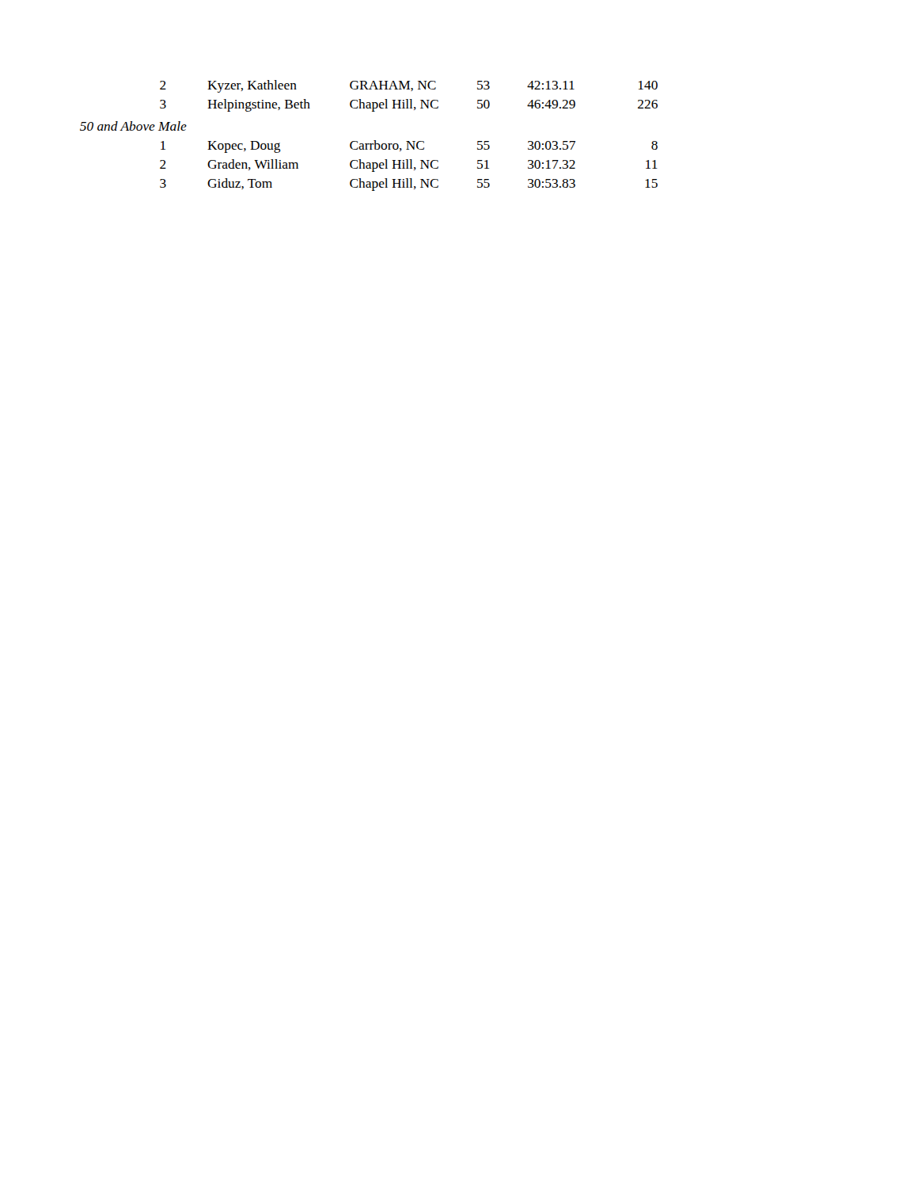| 2 | Kyzer, Kathleen | GRAHAM, NC | 53 | 42:13.11 | 140 |
| 3 | Helpingstine, Beth | Chapel Hill, NC | 50 | 46:49.29 | 226 |
50 and Above Male
| 1 | Kopec, Doug | Carrboro, NC | 55 | 30:03.57 | 8 |
| 2 | Graden, William | Chapel Hill, NC | 51 | 30:17.32 | 11 |
| 3 | Giduz, Tom | Chapel Hill, NC | 55 | 30:53.83 | 15 |